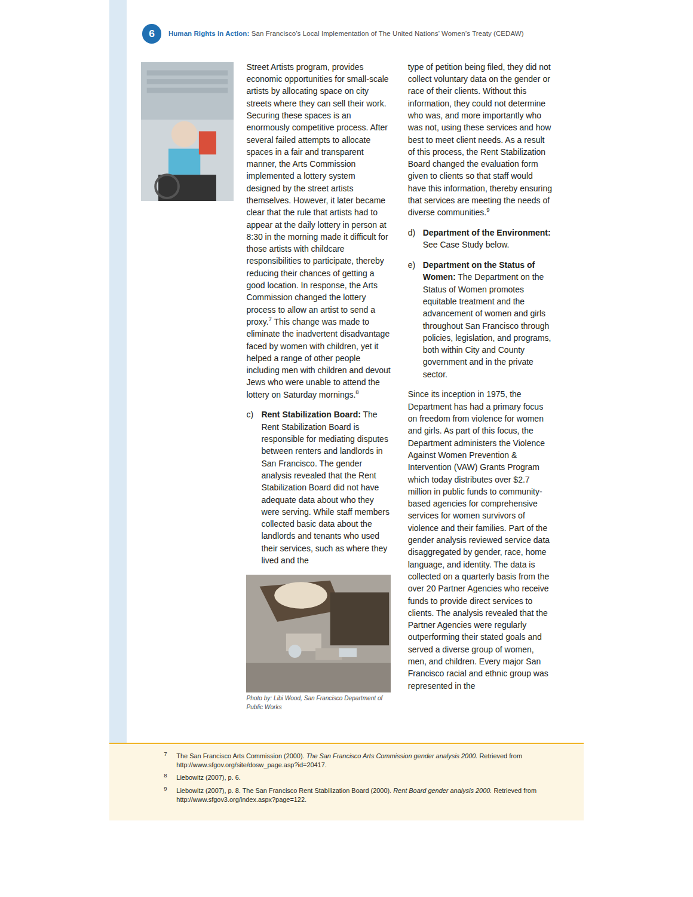6
Human Rights in Action: San Francisco’s Local Implementation of The United Nations’ Women’s Treaty (CEDAW)
Street Artists program, provides economic opportunities for small-scale artists by allocating space on city streets where they can sell their work. Securing these spaces is an enormously competitive process. After several failed attempts to allocate spaces in a fair and transparent manner, the Arts Commission implemented a lottery system designed by the street artists themselves. However, it later became clear that the rule that artists had to appear at the daily lottery in person at 8:30 in the morning made it difficult for those artists with childcare responsibilities to participate, thereby reducing their chances of getting a good location. In response, the Arts Commission changed the lottery process to allow an artist to send a proxy.7 This change was made to eliminate the inadvertent disadvantage faced by women with children, yet it helped a range of other people including men with children and devout Jews who were unable to attend the lottery on Saturday mornings.8
c)
Rent Stabilization Board: The Rent Stabilization Board is responsible for mediating disputes between renters and landlords in San Francisco. The gender analysis revealed that the Rent Stabilization Board did not have adequate data about who they were serving. While staff members collected basic data about the landlords and tenants who used their services, such as where they lived and the
Photo by: Libi Wood, San Francisco Department of Public Works
type of petition being filed, they did not collect voluntary data on the gender or race of their clients. Without this information, they could not determine who was, and more importantly who was not, using these services and how best to meet client needs. As a result of this process, the Rent Stabilization Board changed the evaluation form given to clients so that staff would have this information, thereby ensuring that services are meeting the needs of diverse communities.9
d)
Department of the Environment: See Case Study below.
e)
Department on the Status of Women: The Department on the Status of Women promotes equitable treatment and the advancement of women and girls throughout San Francisco through policies, legislation, and programs, both within City and County government and in the private sector.
Since its inception in 1975, the Department has had a primary focus on freedom from violence for women and girls. As part of this focus, the Department administers the Violence Against Women Prevention & Intervention (VAW) Grants Program which today distributes over $2.7 million in public funds to community-based agencies for comprehensive services for women survivors of violence and their families. Part of the gender analysis reviewed service data disaggregated by gender, race, home language, and identity. The data is collected on a quarterly basis from the over 20 Partner Agencies who receive funds to provide direct services to clients. The analysis revealed that the Partner Agencies were regularly outperforming their stated goals and served a diverse group of women, men, and children. Every major San Francisco racial and ethnic group was represented in the
7 The San Francisco Arts Commission (2000). The San Francisco Arts Commission gender analysis 2000. Retrieved from http://www.sfgov.org/site/dosw_page.asp?id=20417.
8 Liebowitz (2007), p. 6.
9 Liebowitz (2007), p. 8. The San Francisco Rent Stabilization Board (2000). Rent Board gender analysis 2000. Retrieved from http://www.sfgov3.org/index.aspx?page=122.